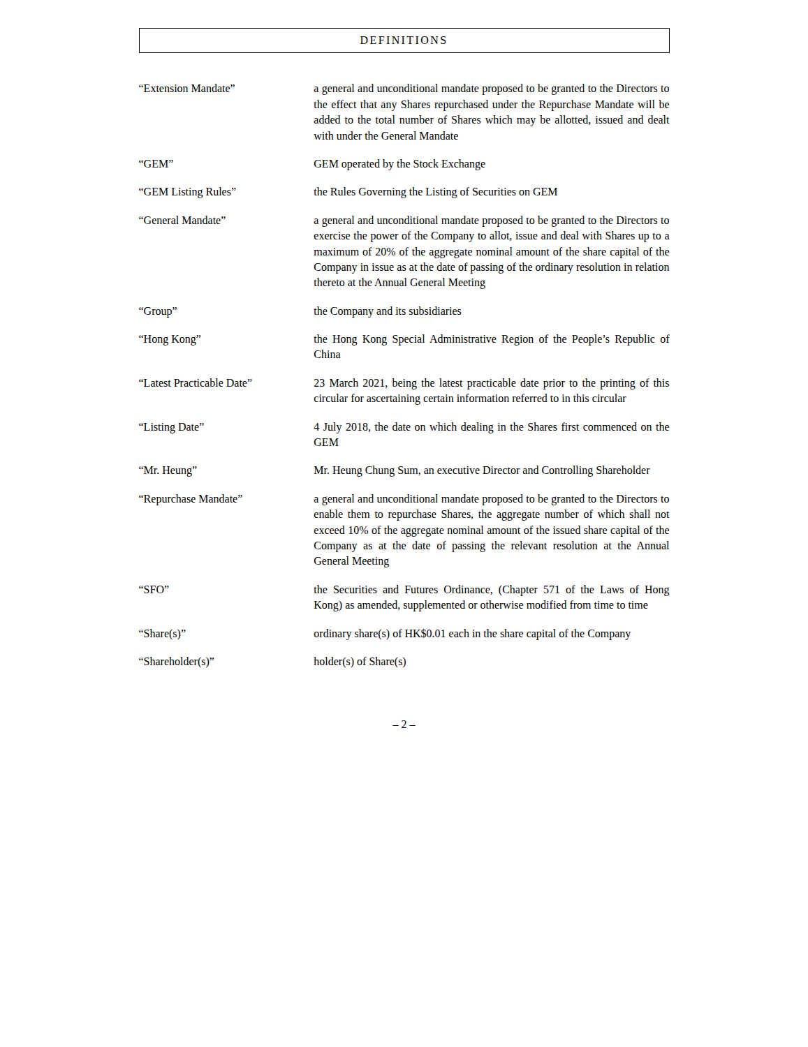DEFINITIONS
| “Extension Mandate” | a general and unconditional mandate proposed to be granted to the Directors to the effect that any Shares repurchased under the Repurchase Mandate will be added to the total number of Shares which may be allotted, issued and dealt with under the General Mandate |
| “GEM” | GEM operated by the Stock Exchange |
| “GEM Listing Rules” | the Rules Governing the Listing of Securities on GEM |
| “General Mandate” | a general and unconditional mandate proposed to be granted to the Directors to exercise the power of the Company to allot, issue and deal with Shares up to a maximum of 20% of the aggregate nominal amount of the share capital of the Company in issue as at the date of passing of the ordinary resolution in relation thereto at the Annual General Meeting |
| “Group” | the Company and its subsidiaries |
| “Hong Kong” | the Hong Kong Special Administrative Region of the People’s Republic of China |
| “Latest Practicable Date” | 23 March 2021, being the latest practicable date prior to the printing of this circular for ascertaining certain information referred to in this circular |
| “Listing Date” | 4 July 2018, the date on which dealing in the Shares first commenced on the GEM |
| “Mr. Heung” | Mr. Heung Chung Sum, an executive Director and Controlling Shareholder |
| “Repurchase Mandate” | a general and unconditional mandate proposed to be granted to the Directors to enable them to repurchase Shares, the aggregate number of which shall not exceed 10% of the aggregate nominal amount of the issued share capital of the Company as at the date of passing the relevant resolution at the Annual General Meeting |
| “SFO” | the Securities and Futures Ordinance, (Chapter 571 of the Laws of Hong Kong) as amended, supplemented or otherwise modified from time to time |
| “Share(s)” | ordinary share(s) of HK$0.01 each in the share capital of the Company |
| “Shareholder(s)” | holder(s) of Share(s) |
– 2 –